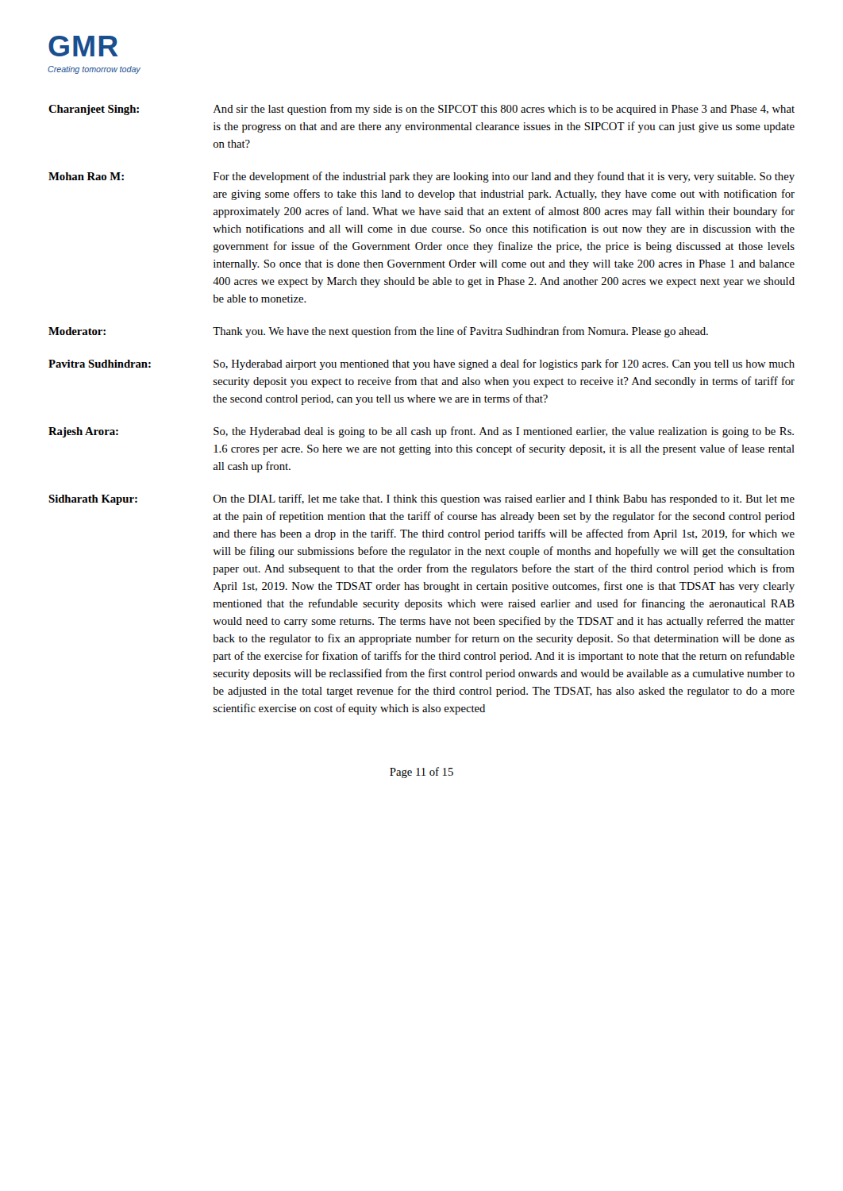GMR
Creating tomorrow today
| Charanjeet Singh: | And sir the last question from my side is on the SIPCOT this 800 acres which is to be acquired in Phase 3 and Phase 4, what is the progress on that and are there any environmental clearance issues in the SIPCOT if you can just give us some update on that? |
| Mohan Rao M: | For the development of the industrial park they are looking into our land and they found that it is very, very suitable. So they are giving some offers to take this land to develop that industrial park. Actually, they have come out with notification for approximately 200 acres of land. What we have said that an extent of almost 800 acres may fall within their boundary for which notifications and all will come in due course. So once this notification is out now they are in discussion with the government for issue of the Government Order once they finalize the price, the price is being discussed at those levels internally. So once that is done then Government Order will come out and they will take 200 acres in Phase 1 and balance 400 acres we expect by March they should be able to get in Phase 2. And another 200 acres we expect next year we should be able to monetize. |
| Moderator: | Thank you. We have the next question from the line of Pavitra Sudhindran from Nomura. Please go ahead. |
| Pavitra Sudhindran: | So, Hyderabad airport you mentioned that you have signed a deal for logistics park for 120 acres. Can you tell us how much security deposit you expect to receive from that and also when you expect to receive it? And secondly in terms of tariff for the second control period, can you tell us where we are in terms of that? |
| Rajesh Arora: | So, the Hyderabad deal is going to be all cash up front. And as I mentioned earlier, the value realization is going to be Rs. 1.6 crores per acre. So here we are not getting into this concept of security deposit, it is all the present value of lease rental all cash up front. |
| Sidharath Kapur: | On the DIAL tariff, let me take that. I think this question was raised earlier and I think Babu has responded to it. But let me at the pain of repetition mention that the tariff of course has already been set by the regulator for the second control period and there has been a drop in the tariff. The third control period tariffs will be affected from April 1st, 2019, for which we will be filing our submissions before the regulator in the next couple of months and hopefully we will get the consultation paper out. And subsequent to that the order from the regulators before the start of the third control period which is from April 1st, 2019. Now the TDSAT order has brought in certain positive outcomes, first one is that TDSAT has very clearly mentioned that the refundable security deposits which were raised earlier and used for financing the aeronautical RAB would need to carry some returns. The terms have not been specified by the TDSAT and it has actually referred the matter back to the regulator to fix an appropriate number for return on the security deposit. So that determination will be done as part of the exercise for fixation of tariffs for the third control period. And it is important to note that the return on refundable security deposits will be reclassified from the first control period onwards and would be available as a cumulative number to be adjusted in the total target revenue for the third control period. The TDSAT, has also asked the regulator to do a more scientific exercise on cost of equity which is also expected |
Page 11 of 15